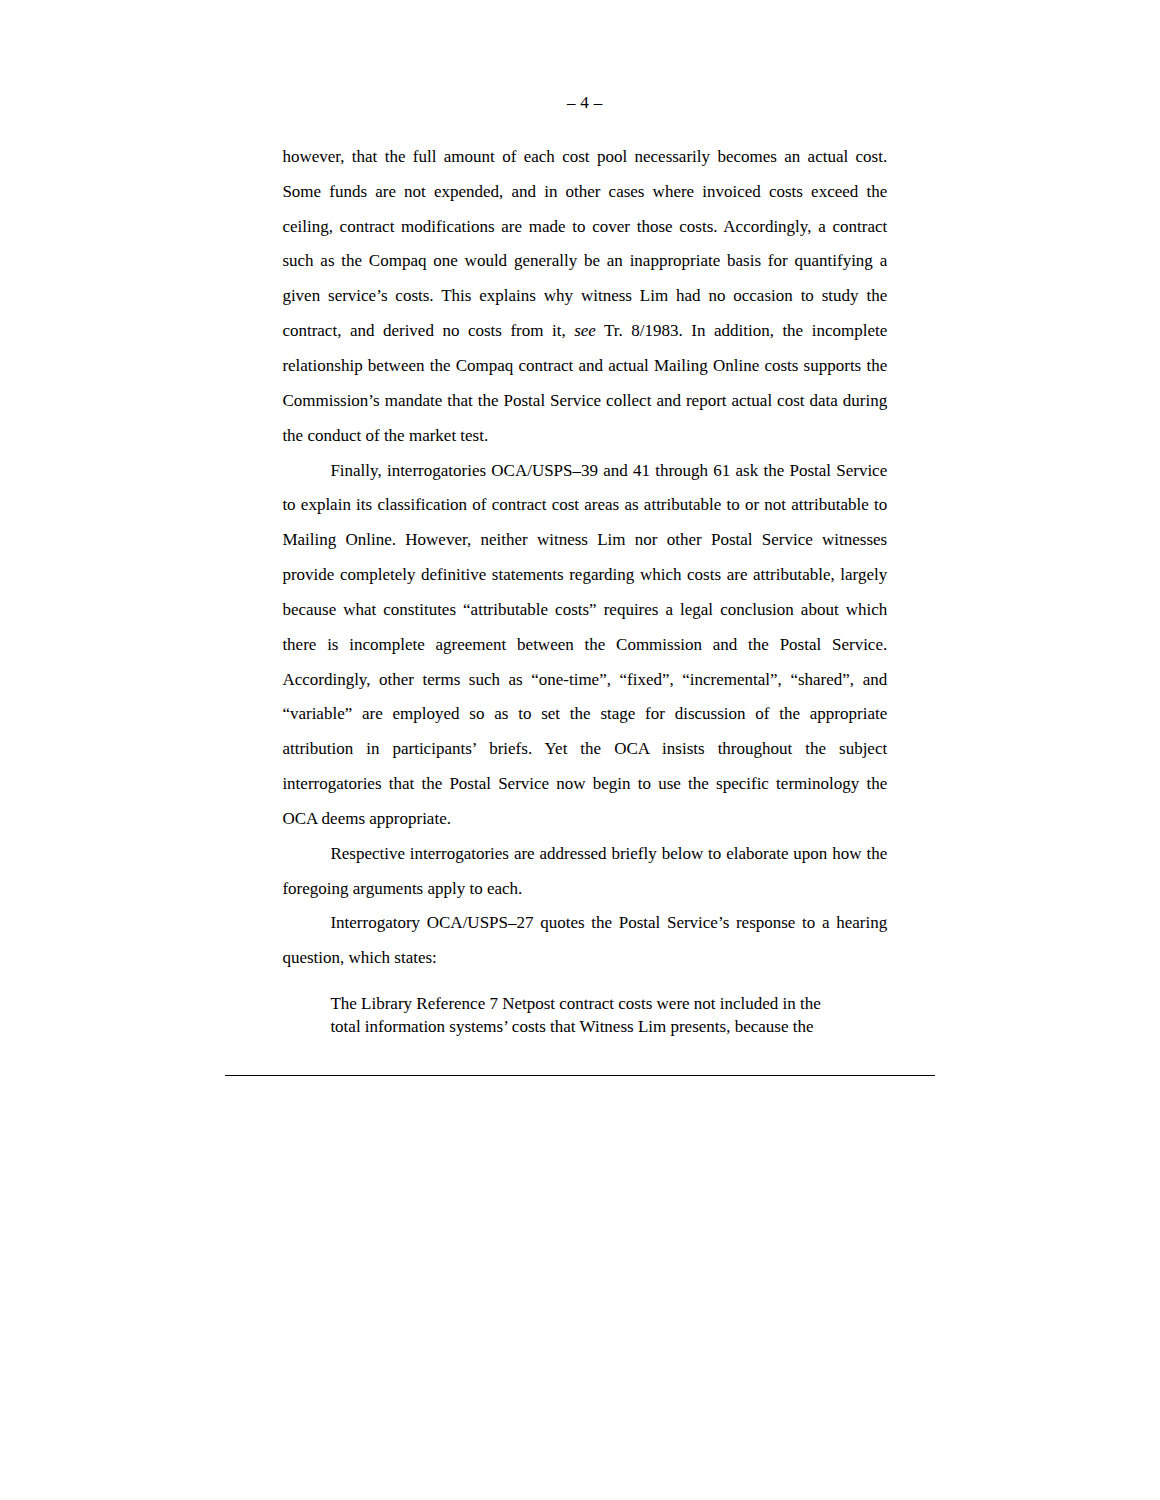– 4 –
however, that the full amount of each cost pool necessarily becomes an actual cost. Some funds are not expended, and in other cases where invoiced costs exceed the ceiling, contract modifications are made to cover those costs. Accordingly, a contract such as the Compaq one would generally be an inappropriate basis for quantifying a given service’s costs. This explains why witness Lim had no occasion to study the contract, and derived no costs from it, see Tr. 8/1983. In addition, the incomplete relationship between the Compaq contract and actual Mailing Online costs supports the Commission’s mandate that the Postal Service collect and report actual cost data during the conduct of the market test.
Finally, interrogatories OCA/USPS–39 and 41 through 61 ask the Postal Service to explain its classification of contract cost areas as attributable to or not attributable to Mailing Online. However, neither witness Lim nor other Postal Service witnesses provide completely definitive statements regarding which costs are attributable, largely because what constitutes “attributable costs” requires a legal conclusion about which there is incomplete agreement between the Commission and the Postal Service. Accordingly, other terms such as “one-time”, “fixed”, “incremental”, “shared”, and “variable” are employed so as to set the stage for discussion of the appropriate attribution in participants’ briefs. Yet the OCA insists throughout the subject interrogatories that the Postal Service now begin to use the specific terminology the OCA deems appropriate.
Respective interrogatories are addressed briefly below to elaborate upon how the foregoing arguments apply to each.
Interrogatory OCA/USPS–27 quotes the Postal Service’s response to a hearing question, which states:
The Library Reference 7 Netpost contract costs were not included in the
total information systems’ costs that Witness Lim presents, because the